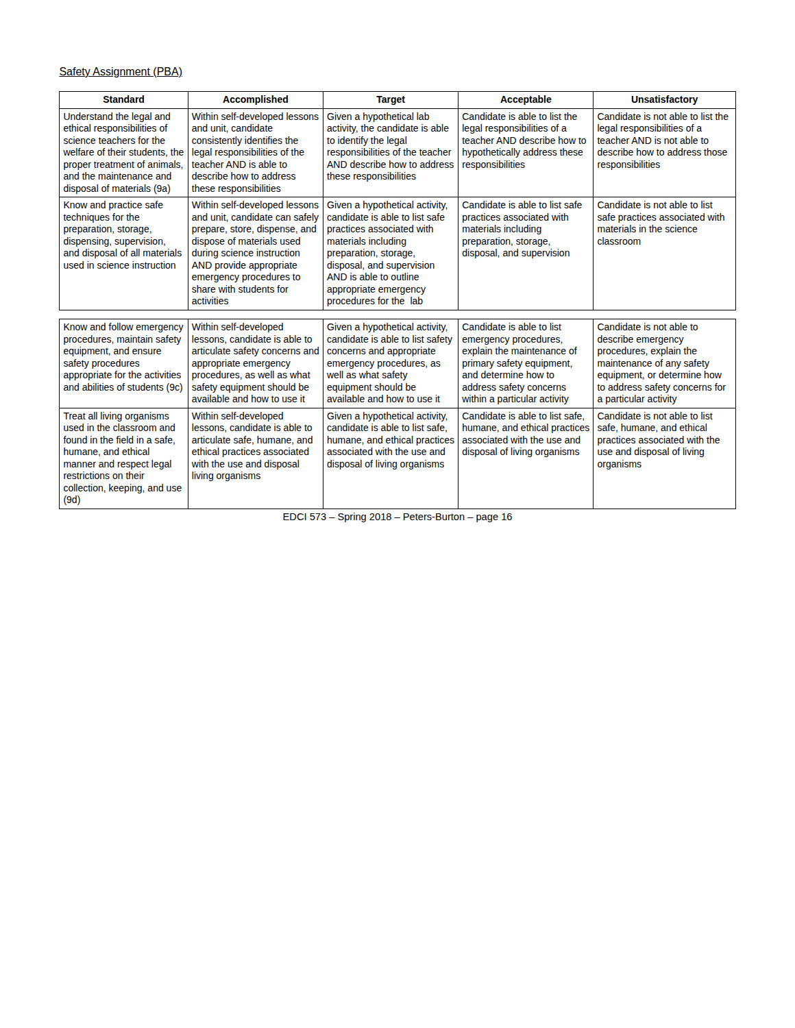Safety Assignment (PBA)
| Standard | Accomplished | Target | Acceptable | Unsatisfactory |
| --- | --- | --- | --- | --- |
| Understand the legal and ethical responsibilities of science teachers for the welfare of their students, the proper treatment of animals, and the maintenance and disposal of materials (9a) | Within self-developed lessons and unit, candidate consistently identifies the legal responsibilities of the teacher AND is able to describe how to address these responsibilities | Given a hypothetical lab activity, the candidate is able to identify the legal responsibilities of the teacher AND describe how to address these responsibilities | Candidate is able to list the legal responsibilities of a teacher AND describe how to hypothetically address these responsibilities | Candidate is not able to list the legal responsibilities of a teacher AND is not able to describe how to address those responsibilities |
| Know and practice safe techniques for the preparation, storage, dispensing, supervision, and disposal of all materials used in science instruction | Within self-developed lessons and unit, candidate can safely prepare, store, dispense, and dispose of materials used during science instruction AND provide appropriate emergency procedures to share with students for activities | Given a hypothetical activity, candidate is able to list safe practices associated with materials including preparation, storage, disposal, and supervision AND is able to outline appropriate emergency procedures for the lab | Candidate is able to list safe practices associated with materials including preparation, storage, disposal, and supervision | Candidate is not able to list safe practices associated with materials in the science classroom |
| Know and follow emergency procedures, maintain safety equipment, and ensure safety procedures appropriate for the activities and abilities of students (9c) | Within self-developed lessons, candidate is able to articulate safety concerns and appropriate emergency procedures, as well as what safety equipment should be available and how to use it | Given a hypothetical activity, candidate is able to list safety concerns and appropriate emergency procedures, as well as what safety equipment should be available and how to use it | Candidate is able to list emergency procedures, explain the maintenance of primary safety equipment, and determine how to address safety concerns within a particular activity | Candidate is not able to describe emergency procedures, explain the maintenance of any safety equipment, or determine how to address safety concerns for a particular activity |
| Treat all living organisms used in the classroom and found in the field in a safe, humane, and ethical manner and respect legal restrictions on their collection, keeping, and use (9d) | Within self-developed lessons, candidate is able to articulate safe, humane, and ethical practices associated with the use and disposal living organisms | Given a hypothetical activity, candidate is able to list safe, humane, and ethical practices associated with the use and disposal of living organisms | Candidate is able to list safe, humane, and ethical practices associated with the use and disposal of living organisms | Candidate is not able to list safe, humane, and ethical practices associated with the use and disposal of living organisms |
EDCI 573 – Spring 2018 – Peters-Burton – page 16